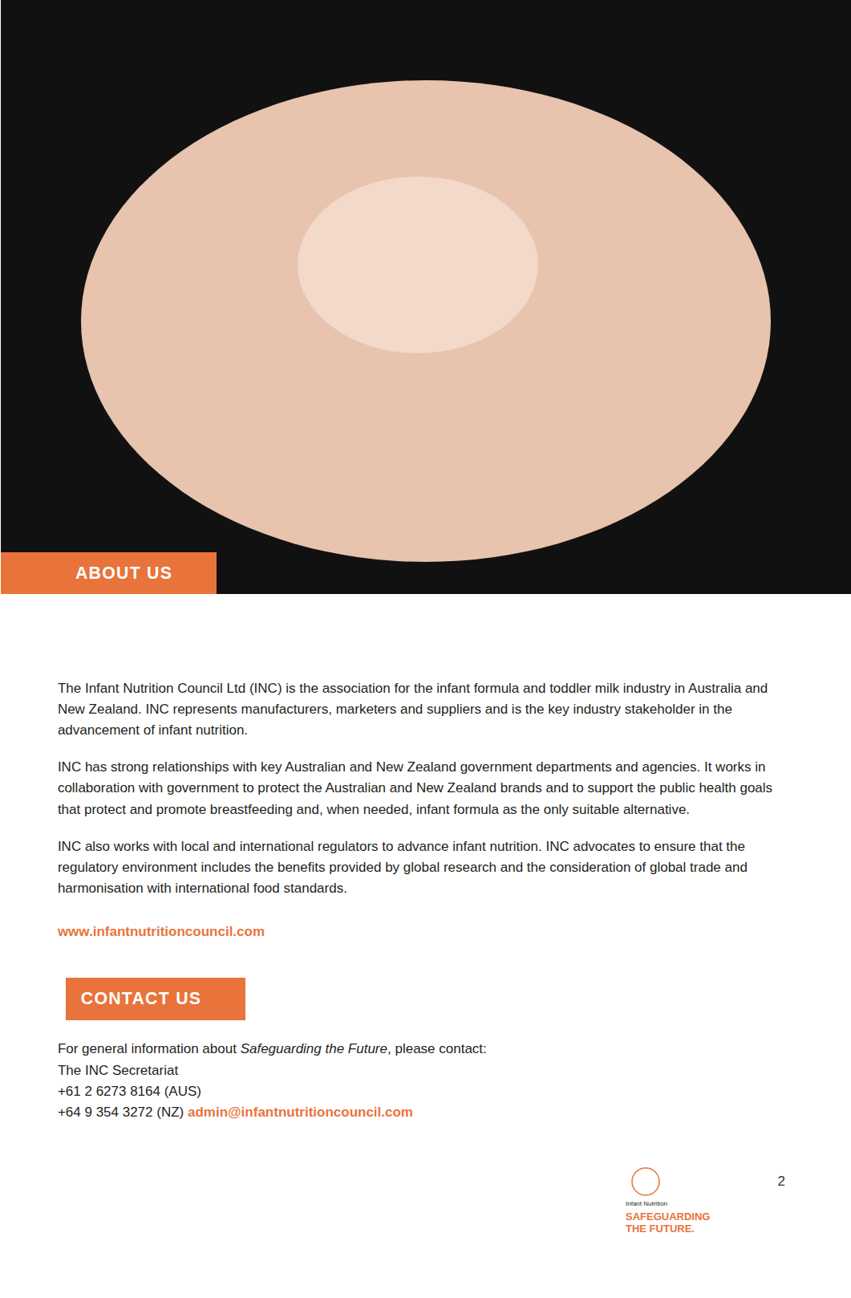ABOUT US
The Infant Nutrition Council Ltd (INC) is the association for the infant formula and toddler milk industry in Australia and New Zealand. INC represents manufacturers, marketers and suppliers and is the key industry stakeholder in the advancement of infant nutrition.
INC has strong relationships with key Australian and New Zealand government departments and agencies. It works in collaboration with government to protect the Australian and New Zealand brands and to support the public health goals that protect and promote breastfeeding and, when needed, infant formula as the only suitable alternative.
INC also works with local and international regulators to advance infant nutrition. INC advocates to ensure that the regulatory environment includes the benefits provided by global research and the consideration of global trade and harmonisation with international food standards.
www.infantnutritioncouncil.com
CONTACT US
For general information about Safeguarding the Future, please contact:
The INC Secretariat
+61 2 6273 8164 (AUS)
+64 9 354 3272 (NZ) admin@infantnutritioncouncil.com
2